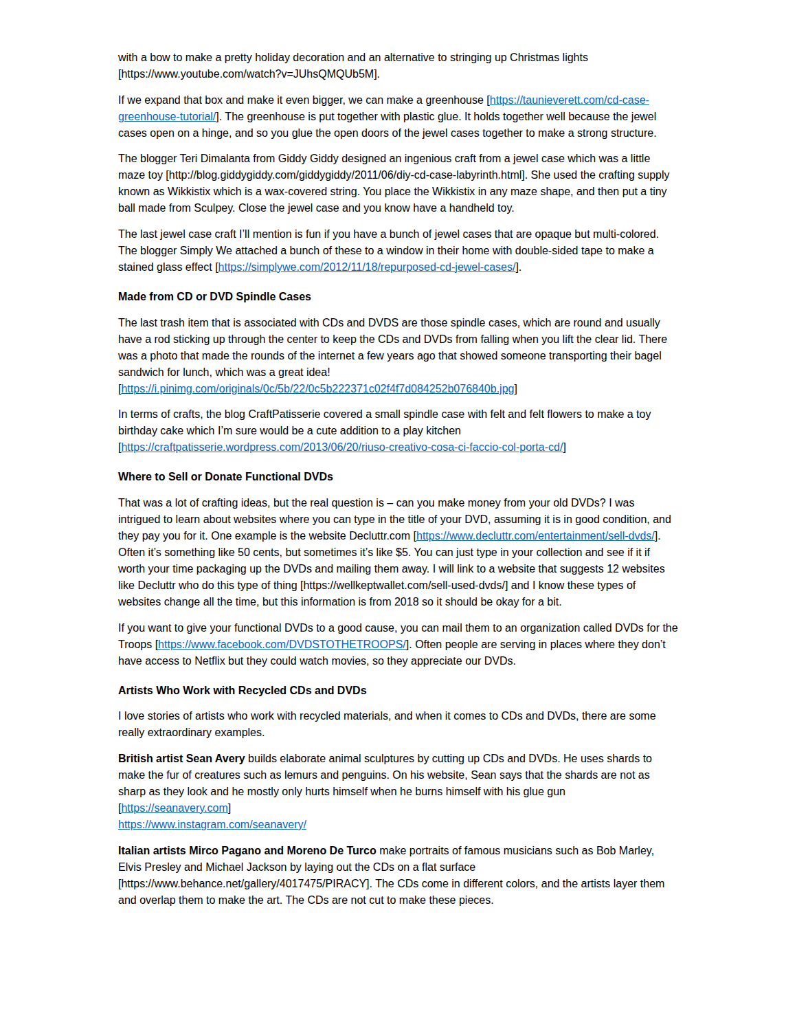with a bow to make a pretty holiday decoration and an alternative to stringing up Christmas lights [https://www.youtube.com/watch?v=JUhsQMQUb5M].
If we expand that box and make it even bigger, we can make a greenhouse [https://taunieverett.com/cd-case-greenhouse-tutorial/]. The greenhouse is put together with plastic glue. It holds together well because the jewel cases open on a hinge, and so you glue the open doors of the jewel cases together to make a strong structure.
The blogger Teri Dimalanta from Giddy Giddy designed an ingenious craft from a jewel case which was a little maze toy [http://blog.giddygiddy.com/giddygiddy/2011/06/diy-cd-case-labyrinth.html]. She used the crafting supply known as Wikkistix which is a wax-covered string. You place the Wikkistix in any maze shape, and then put a tiny ball made from Sculpey. Close the jewel case and you know have a handheld toy.
The last jewel case craft I’ll mention is fun if you have a bunch of jewel cases that are opaque but multi-colored. The blogger Simply We attached a bunch of these to a window in their home with double-sided tape to make a stained glass effect [https://simplywe.com/2012/11/18/repurposed-cd-jewel-cases/].
Made from CD or DVD Spindle Cases
The last trash item that is associated with CDs and DVDS are those spindle cases, which are round and usually have a rod sticking up through the center to keep the CDs and DVDs from falling when you lift the clear lid. There was a photo that made the rounds of the internet a few years ago that showed someone transporting their bagel sandwich for lunch, which was a great idea! [https://i.pinimg.com/originals/0c/5b/22/0c5b222371c02f4f7d084252b076840b.jpg]
In terms of crafts, the blog CraftPatisserie covered a small spindle case with felt and felt flowers to make a toy birthday cake which I’m sure would be a cute addition to a play kitchen [https://craftpatisserie.wordpress.com/2013/06/20/riuso-creativo-cosa-ci-faccio-col-porta-cd/]
Where to Sell or Donate Functional DVDs
That was a lot of crafting ideas, but the real question is – can you make money from your old DVDs? I was intrigued to learn about websites where you can type in the title of your DVD, assuming it is in good condition, and they pay you for it. One example is the website Decluttr.com [https://www.decluttr.com/entertainment/sell-dvds/]. Often it’s something like 50 cents, but sometimes it’s like $5. You can just type in your collection and see if it if worth your time packaging up the DVDs and mailing them away. I will link to a website that suggests 12 websites like Decluttr who do this type of thing [https://wellkeptwallet.com/sell-used-dvds/] and I know these types of websites change all the time, but this information is from 2018 so it should be okay for a bit.
If you want to give your functional DVDs to a good cause, you can mail them to an organization called DVDs for the Troops [https://www.facebook.com/DVDSTOTHETROOPS/]. Often people are serving in places where they don’t have access to Netflix but they could watch movies, so they appreciate our DVDs.
Artists Who Work with Recycled CDs and DVDs
I love stories of artists who work with recycled materials, and when it comes to CDs and DVDs, there are some really extraordinary examples.
British artist Sean Avery builds elaborate animal sculptures by cutting up CDs and DVDs. He uses shards to make the fur of creatures such as lemurs and penguins. On his website, Sean says that the shards are not as sharp as they look and he mostly only hurts himself when he burns himself with his glue gun [https://seanavery.com]
https://www.instagram.com/seanavery/
Italian artists Mirco Pagano and Moreno De Turco make portraits of famous musicians such as Bob Marley, Elvis Presley and Michael Jackson by laying out the CDs on a flat surface [https://www.behance.net/gallery/4017475/PIRACY]. The CDs come in different colors, and the artists layer them and overlap them to make the art. The CDs are not cut to make these pieces.